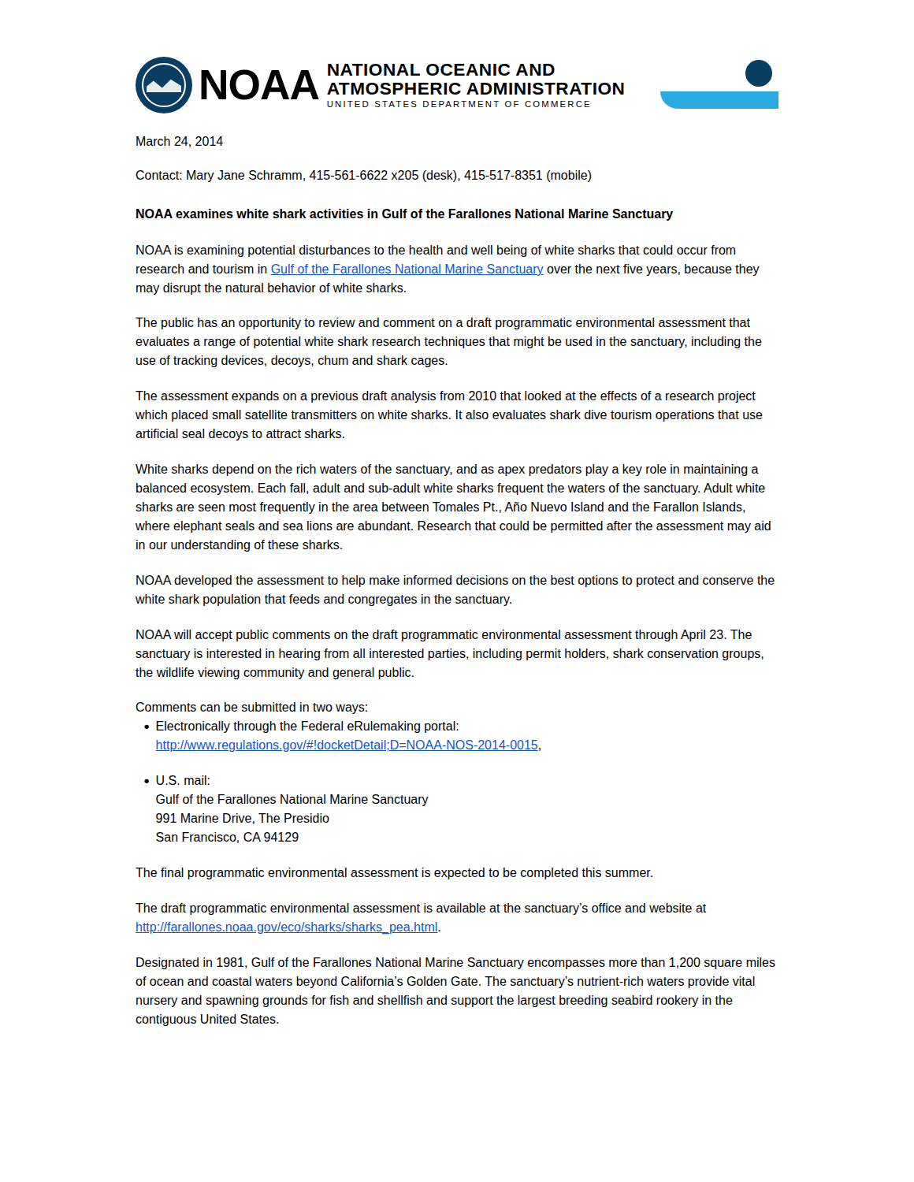NOAA NATIONAL OCEANIC AND ATMOSPHERIC ADMINISTRATION UNITED STATES DEPARTMENT OF COMMERCE
March 24, 2014
Contact: Mary Jane Schramm, 415-561-6622 x205 (desk), 415-517-8351 (mobile)
NOAA examines white shark activities in Gulf of the Farallones National Marine Sanctuary
NOAA is examining potential disturbances to the health and well being of white sharks that could occur from research and tourism in Gulf of the Farallones National Marine Sanctuary over the next five years, because they may disrupt the natural behavior of white sharks.
The public has an opportunity to review and comment on a draft programmatic environmental assessment that evaluates a range of potential white shark research techniques that might be used in the sanctuary, including the use of tracking devices, decoys, chum and shark cages.
The assessment expands on a previous draft analysis from 2010 that looked at the effects of a research project which placed small satellite transmitters on white sharks. It also evaluates shark dive tourism operations that use artificial seal decoys to attract sharks.
White sharks depend on the rich waters of the sanctuary, and as apex predators play a key role in maintaining a balanced ecosystem. Each fall, adult and sub-adult white sharks frequent the waters of the sanctuary. Adult white sharks are seen most frequently in the area between Tomales Pt., Año Nuevo Island and the Farallon Islands, where elephant seals and sea lions are abundant. Research that could be permitted after the assessment may aid in our understanding of these sharks.
NOAA developed the assessment to help make informed decisions on the best options to protect and conserve the white shark population that feeds and congregates in the sanctuary.
NOAA will accept public comments on the draft programmatic environmental assessment through April 23. The sanctuary is interested in hearing from all interested parties, including permit holders, shark conservation groups, the wildlife viewing community and general public.
Comments can be submitted in two ways:
Electronically through the Federal eRulemaking portal:
http://www.regulations.gov/#!docketDetail;D=NOAA-NOS-2014-0015,
U.S. mail:
Gulf of the Farallones National Marine Sanctuary
991 Marine Drive, The Presidio
San Francisco, CA 94129
The final programmatic environmental assessment is expected to be completed this summer.
The draft programmatic environmental assessment is available at the sanctuary’s office and website at http://farallones.noaa.gov/eco/sharks/sharks_pea.html.
Designated in 1981, Gulf of the Farallones National Marine Sanctuary encompasses more than 1,200 square miles of ocean and coastal waters beyond California’s Golden Gate. The sanctuary’s nutrient-rich waters provide vital nursery and spawning grounds for fish and shellfish and support the largest breeding seabird rookery in the contiguous United States.